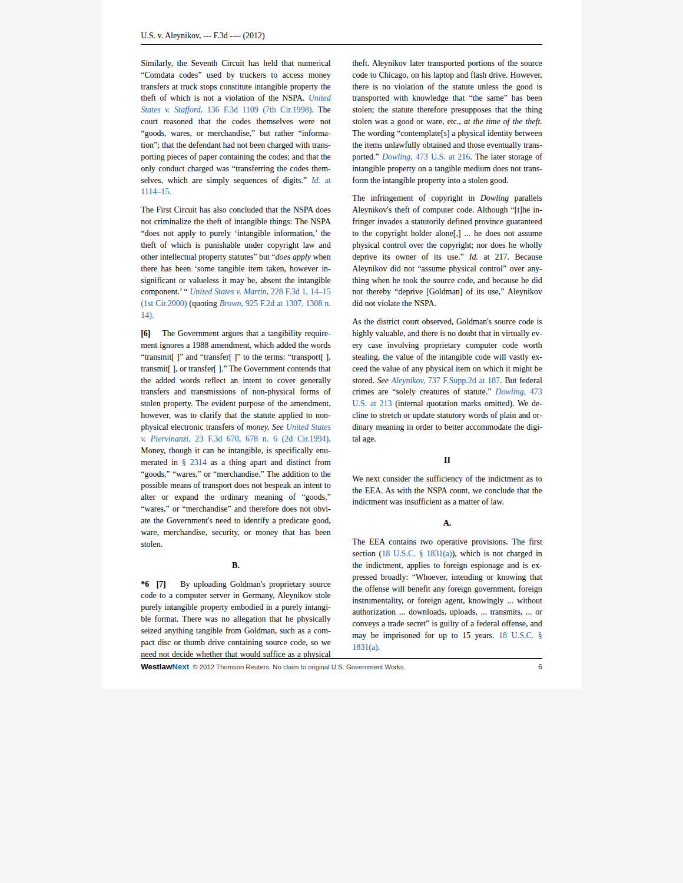U.S. v. Aleynikov, --- F.3d ---- (2012)
Similarly, the Seventh Circuit has held that numerical “Comdata codes” used by truckers to access money transfers at truck stops constitute intangible property the theft of which is not a violation of the NSPA. United States v. Stafford, 136 F.3d 1109 (7th Cir.1998). The court reasoned that the codes themselves were not “goods, wares, or merchandise,” but rather “information”; that the defendant had not been charged with transporting pieces of paper containing the codes; and that the only conduct charged was “transferring the codes themselves, which are simply sequences of digits.” Id. at 1114–15.
The First Circuit has also concluded that the NSPA does not criminalize the theft of intangible things: The NSPA “does not apply to purely ‘intangible information,’ the theft of which is punishable under copyright law and other intellectual property statutes” but “does apply when there has been ‘some tangible item taken, however insignificant or valueless it may be, absent the intangible component.’ “ United States v. Martin, 228 F.3d 1, 14–15 (1st Cir.2000) (quoting Brown, 925 F.2d at 1307, 1308 n. 14).
[6] The Government argues that a tangibility requirement ignores a 1988 amendment, which added the words “transmit[ ]” and “transfer[ ]” to the terms: “transport[ ], transmit[ ], or transfer[ ].” The Government contends that the added words reflect an intent to cover generally transfers and transmissions of non-physical forms of stolen property. The evident purpose of the amendment, however, was to clarify that the statute applied to non-physical electronic transfers of money. See United States v. Piervinanzi, 23 F.3d 670, 678 n. 6 (2d Cir.1994). Money, though it can be intangible, is specifically enumerated in § 2314 as a thing apart and distinct from “goods,” “wares,” or “merchandise.” The addition to the possible means of transport does not bespeak an intent to alter or expand the ordinary meaning of “goods,” “wares,” or “merchandise” and therefore does not obviate the Government's need to identify a predicate good, ware, merchandise, security, or money that has been stolen.
B.
*6 [7] By uploading Goldman's proprietary source code to a computer server in Germany, Aleynikov stole purely intangible property embodied in a purely intangible format. There was no allegation that he physically seized anything tangible from Goldman, such as a compact disc or thumb drive containing source code, so we need not decide whether that would suffice as a physical theft. Aleynikov later transported portions of the source code to Chicago, on his laptop and flash drive. However, there is no violation of the statute unless the good is transported with knowledge that “the same” has been stolen; the statute therefore presupposes that the thing stolen was a good or ware, etc., at the time of the theft. The wording “contemplate[s] a physical identity between the items unlawfully obtained and those eventually transported.” Dowling, 473 U.S. at 216. The later storage of intangible property on a tangible medium does not transform the intangible property into a stolen good.
The infringement of copyright in Dowling parallels Aleynikov's theft of computer code. Although “[t]he infringer invades a statutorily defined province guaranteed to the copyright holder alone[,] ... he does not assume physical control over the copyright; nor does he wholly deprive its owner of its use.” Id. at 217. Because Aleynikov did not “assume physical control” over anything when he took the source code, and because he did not thereby “deprive [Goldman] of its use,” Aleynikov did not violate the NSPA.
As the district court observed, Goldman's source code is highly valuable, and there is no doubt that in virtually every case involving proprietary computer code worth stealing, the value of the intangible code will vastly exceed the value of any physical item on which it might be stored. See Aleynikov, 737 F.Supp.2d at 187. But federal crimes are “solely creatures of statute.” Dowling, 473 U.S. at 213 (internal quotation marks omitted). We decline to stretch or update statutory words of plain and ordinary meaning in order to better accommodate the digital age.
II
We next consider the sufficiency of the indictment as to the EEA. As with the NSPA count, we conclude that the indictment was insufficient as a matter of law.
A.
The EEA contains two operative provisions. The first section (18 U.S.C. § 1831(a)), which is not charged in the indictment, applies to foreign espionage and is expressed broadly: “Whoever, intending or knowing that the offense will benefit any foreign government, foreign instrumentality, or foreign agent, knowingly ... without authorization ... downloads, uploads, ... transmits, ... or conveys a trade secret” is guilty of a federal offense, and may be imprisoned for up to 15 years. 18 U.S.C. § 1831(a).
WestlawNext © 2012 Thomson Reuters. No claim to original U.S. Government Works.
6